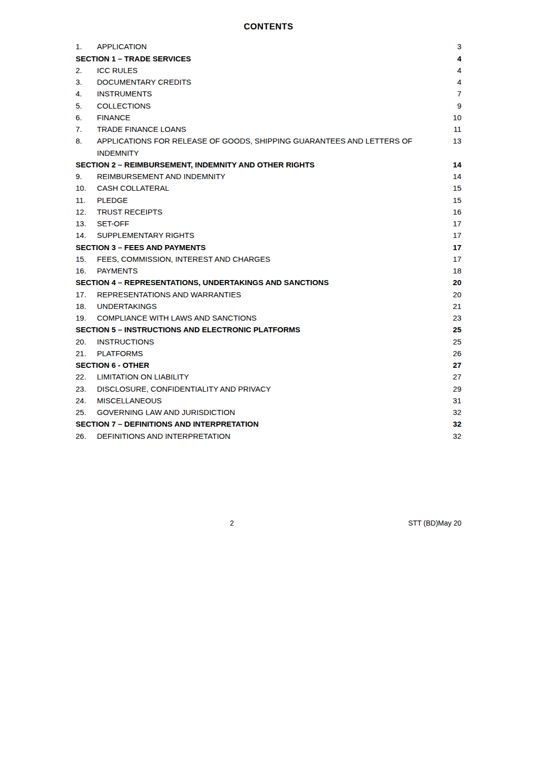CONTENTS
| 1. | APPLICATION | 3 |
| SECTION 1 – TRADE SERVICES | 4 |
| 2. | ICC RULES | 4 |
| 3. | DOCUMENTARY CREDITS | 4 |
| 4. | INSTRUMENTS | 7 |
| 5. | COLLECTIONS | 9 |
| 6. | FINANCE | 10 |
| 7. | TRADE FINANCE LOANS | 11 |
| 8. | APPLICATIONS FOR RELEASE OF GOODS, SHIPPING GUARANTEES AND LETTERS OF INDEMNITY | 13 |
| SECTION 2 – REIMBURSEMENT, INDEMNITY AND OTHER RIGHTS | 14 |
| 9. | REIMBURSEMENT AND INDEMNITY | 14 |
| 10. | CASH COLLATERAL | 15 |
| 11. | PLEDGE | 15 |
| 12. | TRUST RECEIPTS | 16 |
| 13. | SET-OFF | 17 |
| 14. | SUPPLEMENTARY RIGHTS | 17 |
| SECTION 3 – FEES AND PAYMENTS | 17 |
| 15. | FEES, COMMISSION, INTEREST AND CHARGES | 17 |
| 16. | PAYMENTS | 18 |
| SECTION 4 – REPRESENTATIONS, UNDERTAKINGS AND SANCTIONS | 20 |
| 17. | REPRESENTATIONS AND WARRANTIES | 20 |
| 18. | UNDERTAKINGS | 21 |
| 19. | COMPLIANCE WITH LAWS AND SANCTIONS | 23 |
| SECTION 5 – INSTRUCTIONS AND ELECTRONIC PLATFORMS | 25 |
| 20. | INSTRUCTIONS | 25 |
| 21. | PLATFORMS | 26 |
| SECTION 6 - OTHER | 27 |
| 22. | LIMITATION ON LIABILITY | 27 |
| 23. | DISCLOSURE, CONFIDENTIALITY AND PRIVACY | 29 |
| 24. | MISCELLANEOUS | 31 |
| 25. | GOVERNING LAW AND JURISDICTION | 32 |
| SECTION 7 – DEFINITIONS AND INTERPRETATION | 32 |
| 26. | DEFINITIONS AND INTERPRETATION | 32 |
2 STT (BD)May 20